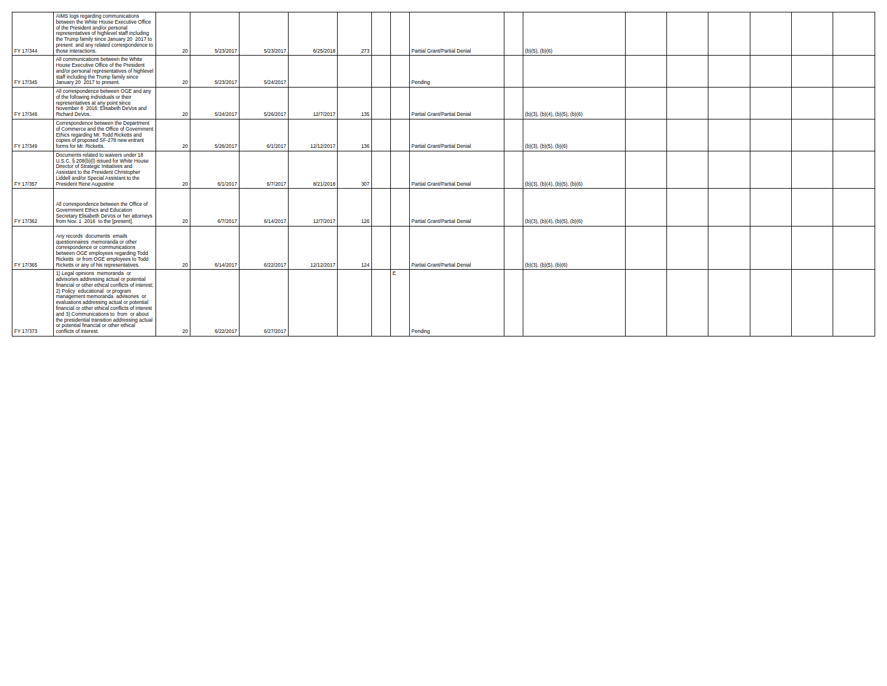| FY 17/344 | AIMS logs regarding communications between the White House Executive Office of the President and/or personal representatives of highlevel staff including the Trump family since January 20 2017 to present and any related correspondence to those interactions. | 20 | 5/23/2017 | 5/23/2017 | 6/25/2018 | 273 | | | Partial Grant/Partial Denial | | (b)(5), (b)(6) | | | | | | |
| FY 17/345 | All communications between the White House Executive Office of the President and/or personal representatives of highlevel staff including the Trump family since January 20 2017 to present. | 20 | 5/23/2017 | 5/24/2017 | | | | | Pending | | | | | | | | |
| FY 17/348 | All correspondence between OGE and any of the following individuals or their representatives at any point since November 8 2016: Elisabeth DeVos and Richard DeVos. | 20 | 5/24/2017 | 5/26/2017 | 12/7/2017 | 135 | | | Partial Grant/Partial Denial | | (b)(3), (b)(4), (b)(5), (b)(6) | | | | | | |
| FY 17/349 | Correspondence between the Department of Commerce and the Office of Government Ethics regarding Mr. Todd Ricketts and copies of proposed SF-278 new entrant forms for Mr. Ricketts. | 20 | 5/26/2017 | 6/1/2017 | 12/12/2017 | 136 | | | Partial Grant/Partial Denial | | (b)(3), (b)(5), (b)(6) | | | | | | |
| FY 17/357 | Documents related to waivers under 18 U.S.C. § 208(b)(l) issued for White House Director of Strategic Initiatives and Assistant to the President Christopher Liddell and/or Special Assistant to the President Rene Augustine | 20 | 6/1/2017 | 6/7/2017 | 8/21/2018 | 307 | | | Partial Grant/Partial Denial | | (b)(3), (b)(4), (b)(5), (b)(6) | | | | | | |
| FY 17/362 | All correspondence between the Office of Government Ethics and Education Secretary Elisabeth DeVos or her attorneys from Nov. 1 2016 to the [present]. | 20 | 6/7/2017 | 6/14/2017 | 12/7/2017 | 126 | | | Partial Grant/Partial Denial | | (b)(3), (b)(4), (b)(5), (b)(6) | | | | | | |
| FY 17/365 | Any records documents emails questionnaires memoranda or other correspondence or communications between OGE employees regarding Todd Ricketts or from OGE employees to Todd Ricketts or any of his representatives. | 20 | 6/14/2017 | 6/22/2017 | 12/12/2017 | 124 | | | Partial Grant/Partial Denial | | (b)(3), (b)(5), (b)(6) | | | | | | |
| FY 17/373 | 1) Legal opinions memoranda or advisories addressing actual or potential financial or other ethical conflicts of interest; 2) Policy educational or program management memoranda advisories or evaluations addressing actual or potential financial or other ethical conflicts of interest and 3) Communications to from or about the presidential transition addressing actual or potential financial or other ethical conflicts of interest. | 20 | 6/22/2017 | 6/27/2017 | | | | E | Pending | | | | | | | | |